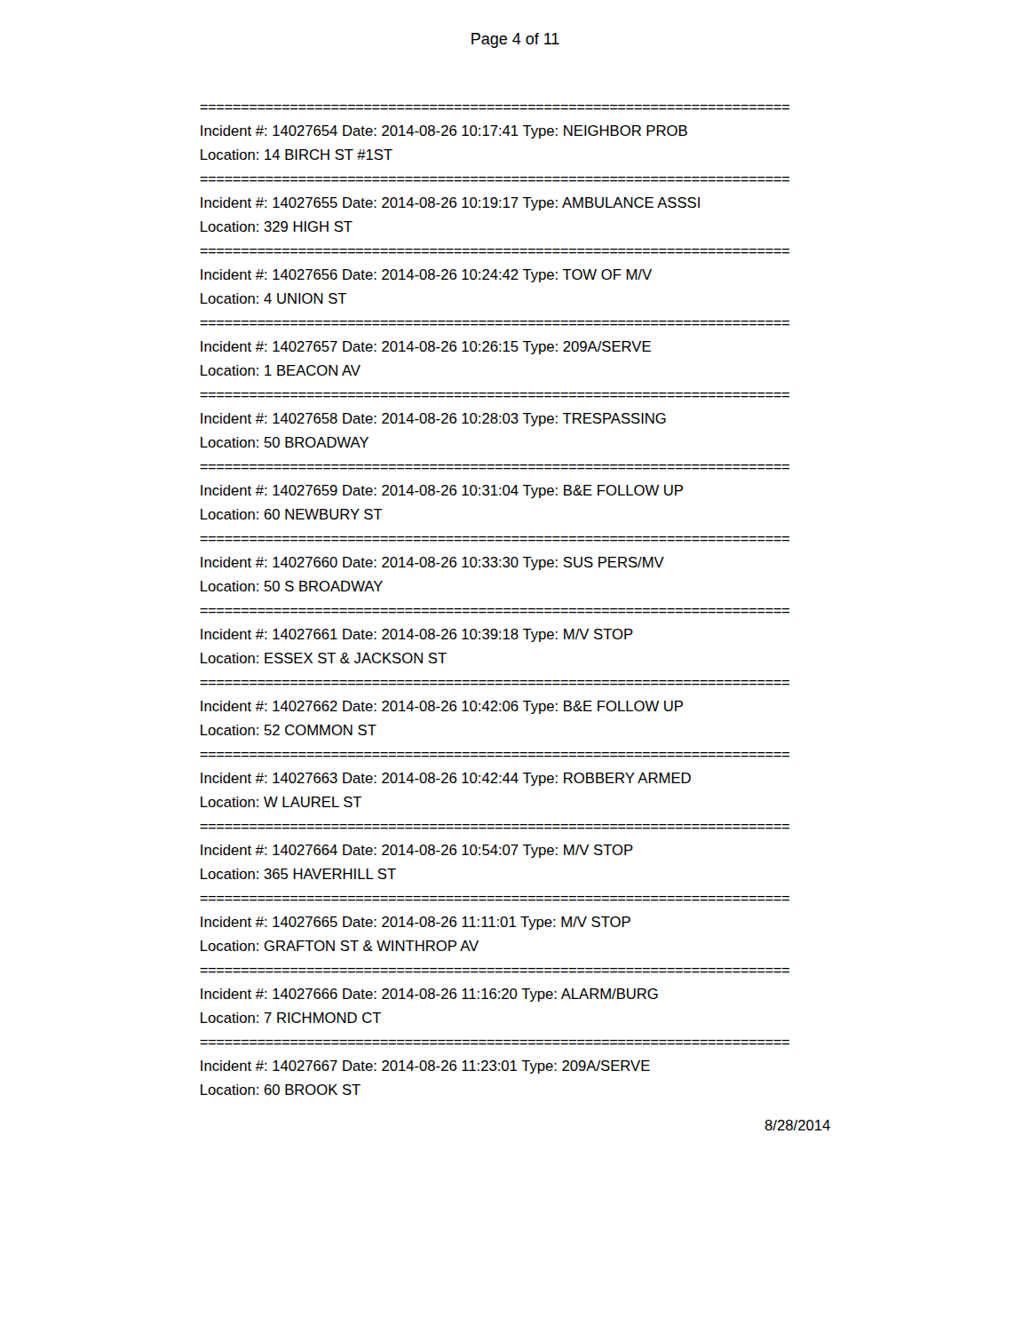Page 4 of 11
========================================================================
Incident #: 14027654 Date: 2014-08-26 10:17:41 Type: NEIGHBOR PROB
Location: 14 BIRCH ST #1ST
========================================================================
Incident #: 14027655 Date: 2014-08-26 10:19:17 Type: AMBULANCE ASSSI
Location: 329 HIGH ST
========================================================================
Incident #: 14027656 Date: 2014-08-26 10:24:42 Type: TOW OF M/V
Location: 4 UNION ST
========================================================================
Incident #: 14027657 Date: 2014-08-26 10:26:15 Type: 209A/SERVE
Location: 1 BEACON AV
========================================================================
Incident #: 14027658 Date: 2014-08-26 10:28:03 Type: TRESPASSING
Location: 50 BROADWAY
========================================================================
Incident #: 14027659 Date: 2014-08-26 10:31:04 Type: B&E FOLLOW UP
Location: 60 NEWBURY ST
========================================================================
Incident #: 14027660 Date: 2014-08-26 10:33:30 Type: SUS PERS/MV
Location: 50 S BROADWAY
========================================================================
Incident #: 14027661 Date: 2014-08-26 10:39:18 Type: M/V STOP
Location: ESSEX ST & JACKSON ST
========================================================================
Incident #: 14027662 Date: 2014-08-26 10:42:06 Type: B&E FOLLOW UP
Location: 52 COMMON ST
========================================================================
Incident #: 14027663 Date: 2014-08-26 10:42:44 Type: ROBBERY ARMED
Location: W LAUREL ST
========================================================================
Incident #: 14027664 Date: 2014-08-26 10:54:07 Type: M/V STOP
Location: 365 HAVERHILL ST
========================================================================
Incident #: 14027665 Date: 2014-08-26 11:11:01 Type: M/V STOP
Location: GRAFTON ST & WINTHROP AV
========================================================================
Incident #: 14027666 Date: 2014-08-26 11:16:20 Type: ALARM/BURG
Location: 7 RICHMOND CT
========================================================================
Incident #: 14027667 Date: 2014-08-26 11:23:01 Type: 209A/SERVE
Location: 60 BROOK ST
8/28/2014